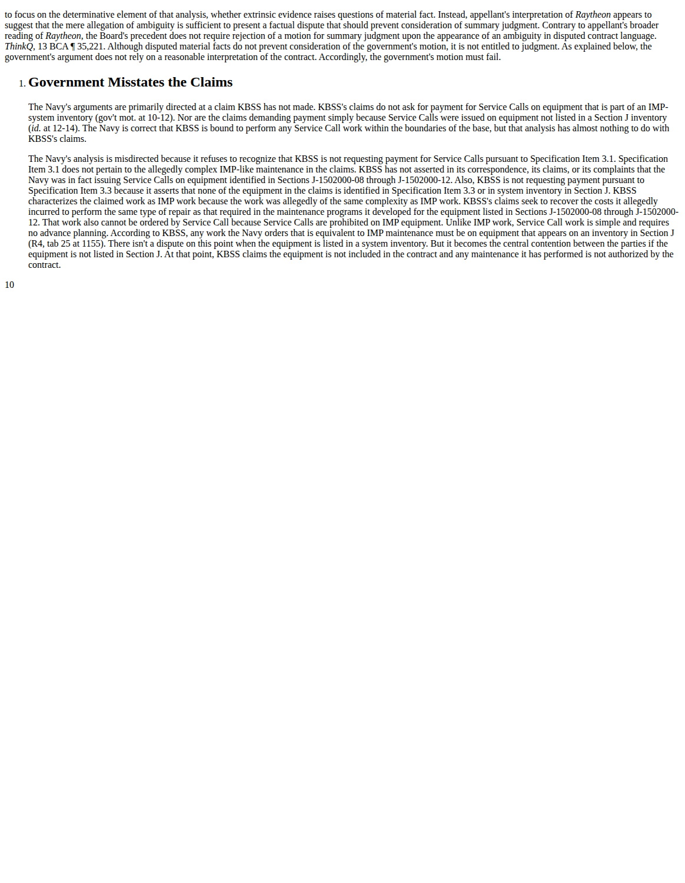to focus on the determinative element of that analysis, whether extrinsic evidence raises questions of material fact. Instead, appellant's interpretation of Raytheon appears to suggest that the mere allegation of ambiguity is sufficient to present a factual dispute that should prevent consideration of summary judgment. Contrary to appellant's broader reading of Raytheon, the Board's precedent does not require rejection of a motion for summary judgment upon the appearance of an ambiguity in disputed contract language. ThinkQ, 13 BCA ¶ 35,221. Although disputed material facts do not prevent consideration of the government's motion, it is not entitled to judgment. As explained below, the government's argument does not rely on a reasonable interpretation of the contract. Accordingly, the government's motion must fail.
Government Misstates the Claims
The Navy's arguments are primarily directed at a claim KBSS has not made. KBSS's claims do not ask for payment for Service Calls on equipment that is part of an IMP-system inventory (gov't mot. at 10-12). Nor are the claims demanding payment simply because Service Calls were issued on equipment not listed in a Section J inventory (id. at 12-14). The Navy is correct that KBSS is bound to perform any Service Call work within the boundaries of the base, but that analysis has almost nothing to do with KBSS's claims.
The Navy's analysis is misdirected because it refuses to recognize that KBSS is not requesting payment for Service Calls pursuant to Specification Item 3.1. Specification Item 3.1 does not pertain to the allegedly complex IMP-like maintenance in the claims. KBSS has not asserted in its correspondence, its claims, or its complaints that the Navy was in fact issuing Service Calls on equipment identified in Sections J-1502000-08 through J-1502000-12. Also, KBSS is not requesting payment pursuant to Specification Item 3.3 because it asserts that none of the equipment in the claims is identified in Specification Item 3.3 or in system inventory in Section J. KBSS characterizes the claimed work as IMP work because the work was allegedly of the same complexity as IMP work. KBSS's claims seek to recover the costs it allegedly incurred to perform the same type of repair as that required in the maintenance programs it developed for the equipment listed in Sections J-1502000-08 through J-1502000-12. That work also cannot be ordered by Service Call because Service Calls are prohibited on IMP equipment. Unlike IMP work, Service Call work is simple and requires no advance planning. According to KBSS, any work the Navy orders that is equivalent to IMP maintenance must be on equipment that appears on an inventory in Section J (R4, tab 25 at 1155). There isn't a dispute on this point when the equipment is listed in a system inventory. But it becomes the central contention between the parties if the equipment is not listed in Section J. At that point, KBSS claims the equipment is not included in the contract and any maintenance it has performed is not authorized by the contract.
10